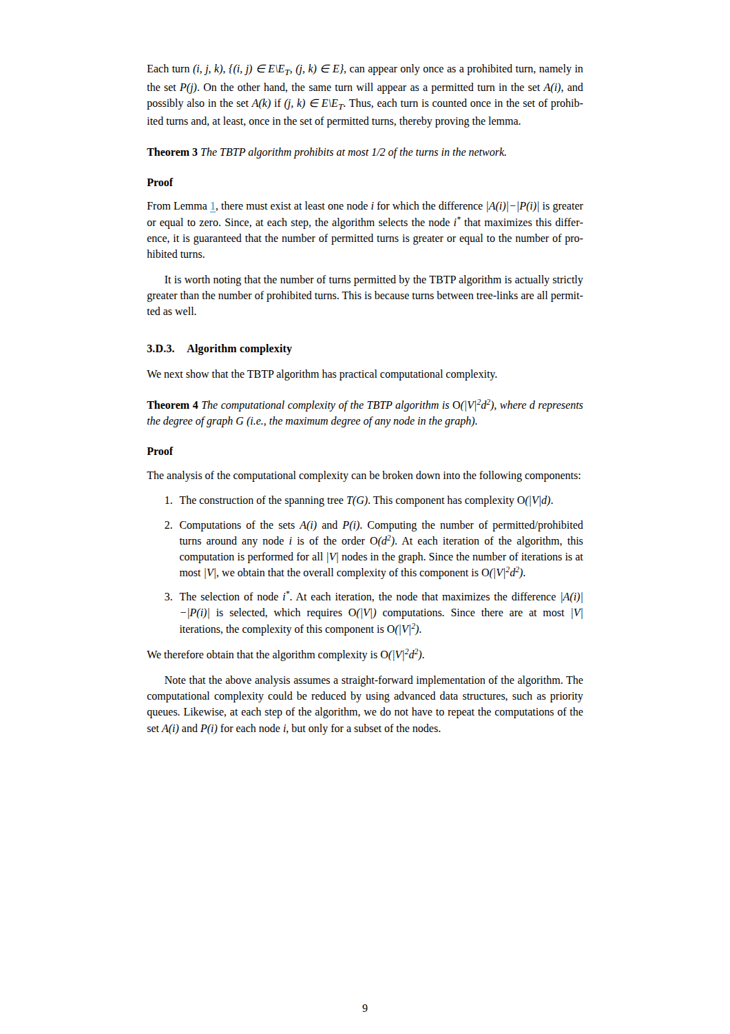Each turn (i, j, k), {(i, j) ∈ E\ET, (j, k) ∈ E}, can appear only once as a prohibited turn, namely in the set P(j). On the other hand, the same turn will appear as a permitted turn in the set A(i), and possibly also in the set A(k) if (j, k) ∈ E\ET. Thus, each turn is counted once in the set of prohibited turns and, at least, once in the set of permitted turns, thereby proving the lemma.
Theorem 3 The TBTP algorithm prohibits at most 1/2 of the turns in the network.
Proof
From Lemma 1, there must exist at least one node i for which the difference |A(i)|−|P(i)| is greater or equal to zero. Since, at each step, the algorithm selects the node i* that maximizes this difference, it is guaranteed that the number of permitted turns is greater or equal to the number of prohibited turns.
It is worth noting that the number of turns permitted by the TBTP algorithm is actually strictly greater than the number of prohibited turns. This is because turns between tree-links are all permitted as well.
3.D.3. Algorithm complexity
We next show that the TBTP algorithm has practical computational complexity.
Theorem 4 The computational complexity of the TBTP algorithm is O(|V|2d2), where d represents the degree of graph G (i.e., the maximum degree of any node in the graph).
Proof
The analysis of the computational complexity can be broken down into the following components:
The construction of the spanning tree T(G). This component has complexity O(|V|d).
Computations of the sets A(i) and P(i). Computing the number of permitted/prohibited turns around any node i is of the order O(d2). At each iteration of the algorithm, this computation is performed for all |V| nodes in the graph. Since the number of iterations is at most |V|, we obtain that the overall complexity of this component is O(|V|2d2).
The selection of node i*. At each iteration, the node that maximizes the difference |A(i)|−|P(i)| is selected, which requires O(|V|) computations. Since there are at most |V| iterations, the complexity of this component is O(|V|2).
We therefore obtain that the algorithm complexity is O(|V|2d2).
Note that the above analysis assumes a straight-forward implementation of the algorithm. The computational complexity could be reduced by using advanced data structures, such as priority queues. Likewise, at each step of the algorithm, we do not have to repeat the computations of the set A(i) and P(i) for each node i, but only for a subset of the nodes.
9